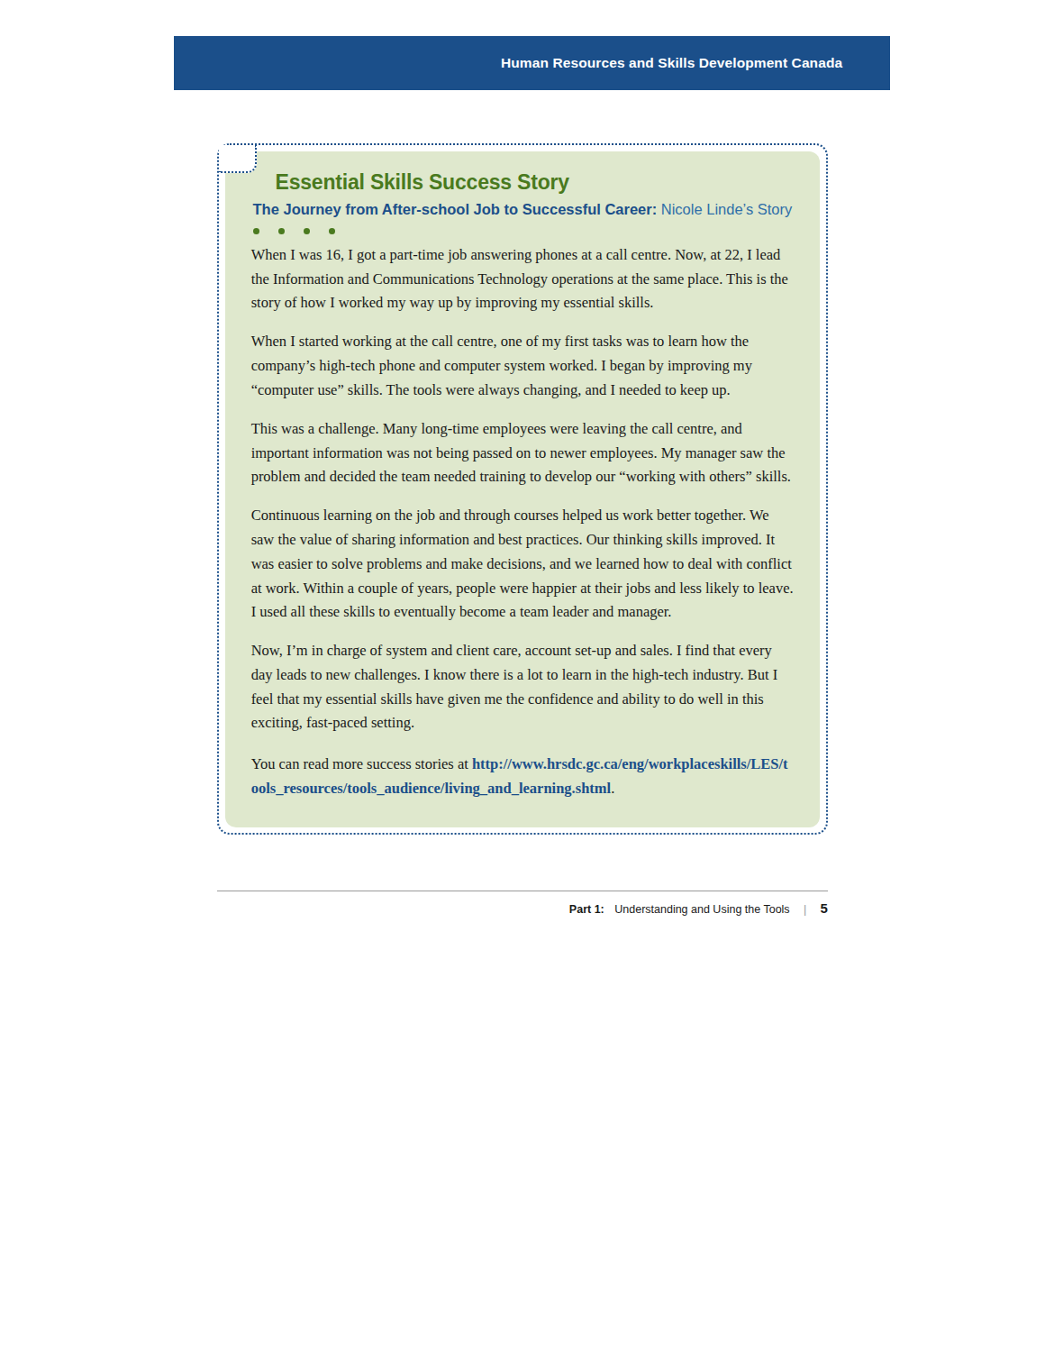Human Resources and Skills Development Canada
Essential Skills Success Story
The Journey from After-school Job to Successful Career: Nicole Linde’s Story
When I was 16, I got a part-time job answering phones at a call centre. Now, at 22, I lead the Information and Communications Technology operations at the same place. This is the story of how I worked my way up by improving my essential skills.
When I started working at the call centre, one of my first tasks was to learn how the company’s high-tech phone and computer system worked. I began by improving my “computer use” skills. The tools were always changing, and I needed to keep up.
This was a challenge. Many long-time employees were leaving the call centre, and important information was not being passed on to newer employees. My manager saw the problem and decided the team needed training to develop our “working with others” skills.
Continuous learning on the job and through courses helped us work better together. We saw the value of sharing information and best practices. Our thinking skills improved. It was easier to solve problems and make decisions, and we learned how to deal with conflict at work. Within a couple of years, people were happier at their jobs and less likely to leave. I used all these skills to eventually become a team leader and manager.
Now, I’m in charge of system and client care, account set-up and sales. I find that every day leads to new challenges. I know there is a lot to learn in the high-tech industry. But I feel that my essential skills have given me the confidence and ability to do well in this exciting, fast-paced setting.
You can read more success stories at http://www.hrsdc.gc.ca/eng/workplaceskills/LES/tools_resources/tools_audience/living_and_learning.shtml.
Part 1: Understanding and Using the Tools | 5